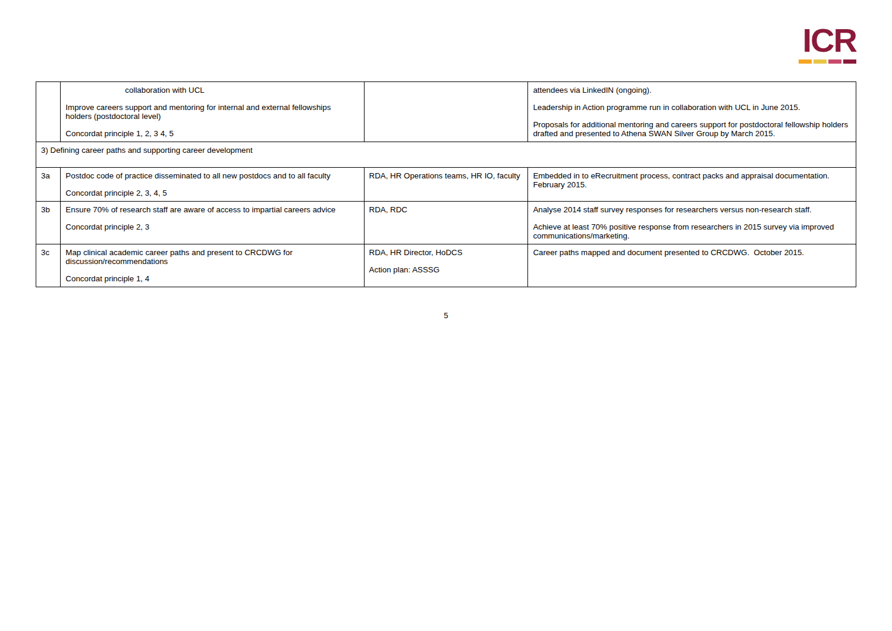ICR
| | collaboration with UCL Improve careers support and mentoring for internal and external fellowships holders (postdoctoral level) Concordat principle 1, 2, 3 4, 5 | | attendees via LinkedIN (ongoing). Leadership in Action programme run in collaboration with UCL in June 2015. Proposals for additional mentoring and careers support for postdoctoral fellowship holders drafted and presented to Athena SWAN Silver Group by March 2015. |
| 3) Defining career paths and supporting career development |
| 3a | Postdoc code of practice disseminated to all new postdocs and to all faculty Concordat principle 2, 3, 4, 5 | RDA, HR Operations teams, HR IO, faculty | Embedded in to eRecruitment process, contract packs and appraisal documentation. February 2015. |
| 3b | Ensure 70% of research staff are aware of access to impartial careers advice Concordat principle 2, 3 | RDA, RDC | Analyse 2014 staff survey responses for researchers versus non-research staff. Achieve at least 70% positive response from researchers in 2015 survey via improved communications/marketing. |
| 3c | Map clinical academic career paths and present to CRCDWG for discussion/recommendations Concordat principle 1, 4 | RDA, HR Director, HoDCS Action plan: ASSSG | Career paths mapped and document presented to CRCDWG. October 2015. |
5